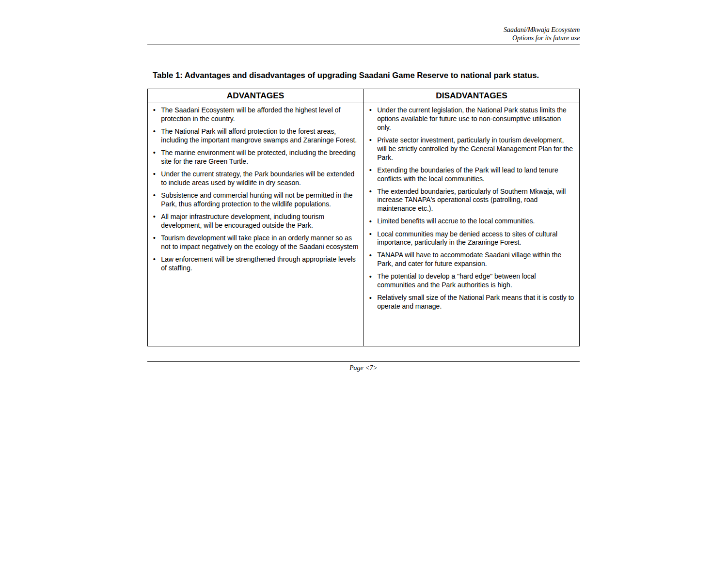Saadani/Mkwaja Ecosystem
Options for its future use
Table 1: Advantages and disadvantages of upgrading Saadani Game Reserve to national park status.
| ADVANTAGES | DISADVANTAGES |
| --- | --- |
| The Saadani Ecosystem will be afforded the highest level of protection in the country. The National Park will afford protection to the forest areas, including the important mangrove swamps and Zaraninge Forest. The marine environment will be protected, including the breeding site for the rare Green Turtle. Under the current strategy, the Park boundaries will be extended to include areas used by wildlife in dry season. Subsistence and commercial hunting will not be permitted in the Park, thus affording protection to the wildlife populations. All major infrastructure development, including tourism development, will be encouraged outside the Park. Tourism development will take place in an orderly manner so as not to impact negatively on the ecology of the Saadani ecosystem Law enforcement will be strengthened through appropriate levels of staffing. | Under the current legislation, the National Park status limits the options available for future use to non-consumptive utilisation only. Private sector investment, particularly in tourism development, will be strictly controlled by the General Management Plan for the Park. Extending the boundaries of the Park will lead to land tenure conflicts with the local communities. The extended boundaries, particularly of Southern Mkwaja, will increase TANAPA's operational costs (patrolling, road maintenance etc.). Limited benefits will accrue to the local communities. Local communities may be denied access to sites of cultural importance, particularly in the Zaraninge Forest. TANAPA will have to accommodate Saadani village within the Park, and cater for future expansion. The potential to develop a "hard edge" between local communities and the Park authorities is high. Relatively small size of the National Park means that it is costly to operate and manage. |
Page <7>